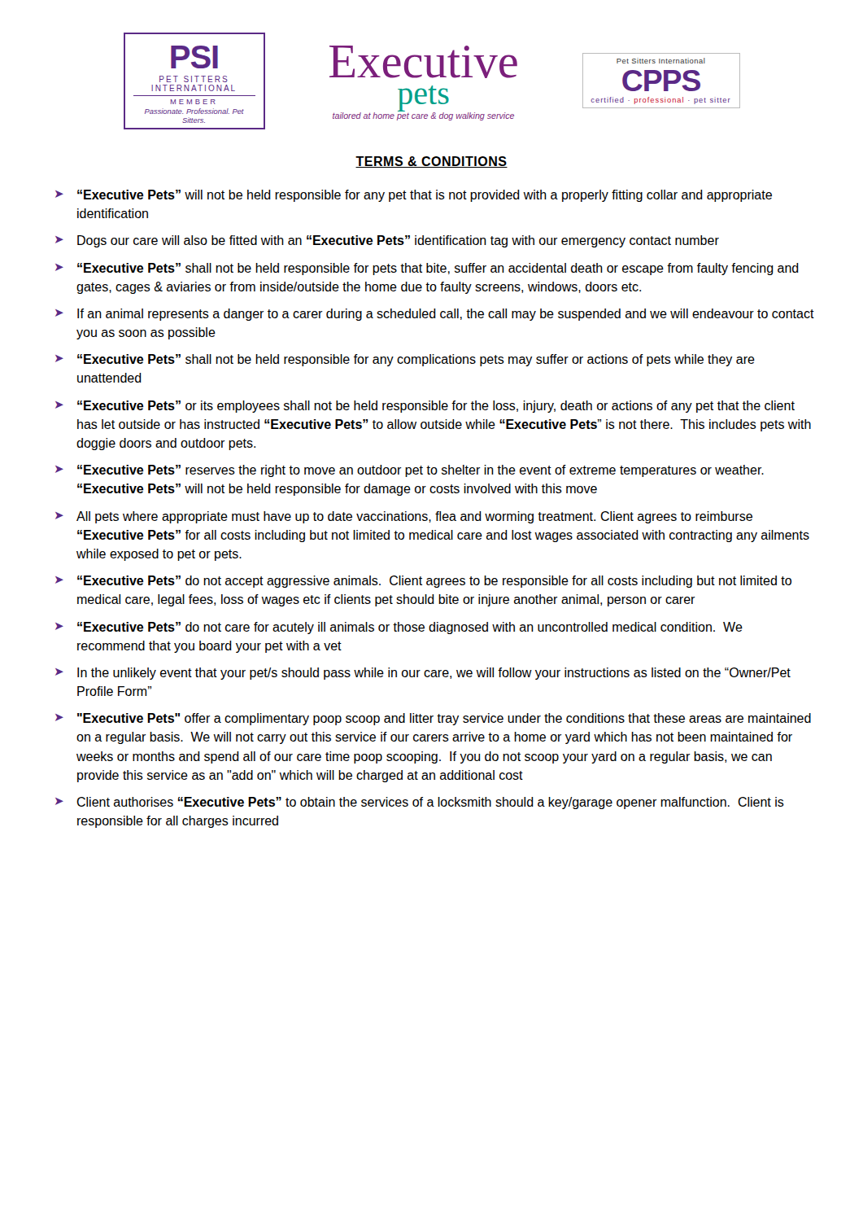PSI
Pet Sitters
International
Member
Passionate. Professional. Pet Sitters.
Executive
pets
tailored at home pet care & dog walking service
Pet Sitters International
CPPS
certified · professional · pet sitter
TERMS & CONDITIONS
“Executive Pets” will not be held responsible for any pet that is not provided with a properly fitting collar and appropriate identification
Dogs our care will also be fitted with an “Executive Pets” identification tag with our emergency contact number
“Executive Pets” shall not be held responsible for pets that bite, suffer an accidental death or escape from faulty fencing and gates, cages & aviaries or from inside/outside the home due to faulty screens, windows, doors etc.
If an animal represents a danger to a carer during a scheduled call, the call may be suspended and we will endeavour to contact you as soon as possible
“Executive Pets” shall not be held responsible for any complications pets may suffer or actions of pets while they are unattended
“Executive Pets” or its employees shall not be held responsible for the loss, injury, death or actions of any pet that the client has let outside or has instructed “Executive Pets” to allow outside while “Executive Pets” is not there. This includes pets with doggie doors and outdoor pets.
“Executive Pets” reserves the right to move an outdoor pet to shelter in the event of extreme temperatures or weather. “Executive Pets” will not be held responsible for damage or costs involved with this move
All pets where appropriate must have up to date vaccinations, flea and worming treatment. Client agrees to reimburse “Executive Pets” for all costs including but not limited to medical care and lost wages associated with contracting any ailments while exposed to pet or pets.
“Executive Pets” do not accept aggressive animals. Client agrees to be responsible for all costs including but not limited to medical care, legal fees, loss of wages etc if clients pet should bite or injure another animal, person or carer
“Executive Pets” do not care for acutely ill animals or those diagnosed with an uncontrolled medical condition. We recommend that you board your pet with a vet
In the unlikely event that your pet/s should pass while in our care, we will follow your instructions as listed on the “Owner/Pet Profile Form”
"Executive Pets" offer a complimentary poop scoop and litter tray service under the conditions that these areas are maintained on a regular basis. We will not carry out this service if our carers arrive to a home or yard which has not been maintained for weeks or months and spend all of our care time poop scooping. If you do not scoop your yard on a regular basis, we can provide this service as an "add on" which will be charged at an additional cost
Client authorises “Executive Pets” to obtain the services of a locksmith should a key/garage opener malfunction. Client is responsible for all charges incurred